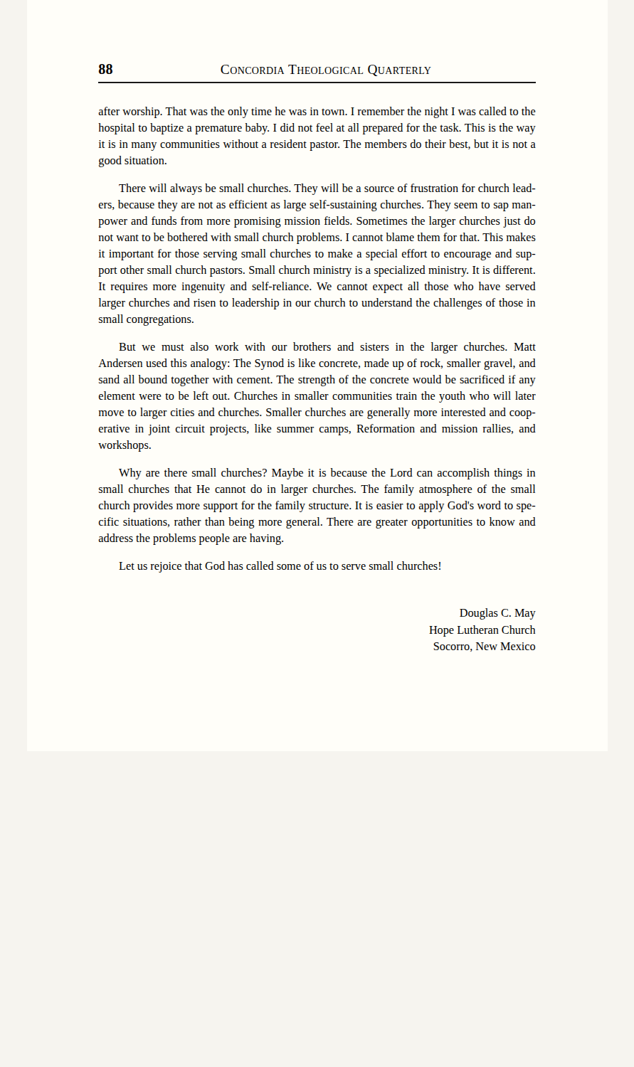88 Concordia Theological Quarterly
after worship. That was the only time he was in town. I remember the night I was called to the hospital to baptize a premature baby. I did not feel at all prepared for the task. This is the way it is in many communities without a resident pastor. The members do their best, but it is not a good situation.
There will always be small churches. They will be a source of frustration for church leaders, because they are not as efficient as large self-sustaining churches. They seem to sap manpower and funds from more promising mission fields. Sometimes the larger churches just do not want to be bothered with small church problems. I cannot blame them for that. This makes it important for those serving small churches to make a special effort to encourage and support other small church pastors. Small church ministry is a specialized ministry. It is different. It requires more ingenuity and self-reliance. We cannot expect all those who have served larger churches and risen to leadership in our church to understand the challenges of those in small congregations.
But we must also work with our brothers and sisters in the larger churches. Matt Andersen used this analogy: The Synod is like concrete, made up of rock, smaller gravel, and sand all bound together with cement. The strength of the concrete would be sacrificed if any element were to be left out. Churches in smaller communities train the youth who will later move to larger cities and churches. Smaller churches are generally more interested and cooperative in joint circuit projects, like summer camps, Reformation and mission rallies, and workshops.
Why are there small churches? Maybe it is because the Lord can accomplish things in small churches that He cannot do in larger churches. The family atmosphere of the small church provides more support for the family structure. It is easier to apply God's word to specific situations, rather than being more general. There are greater opportunities to know and address the problems people are having.
Let us rejoice that God has called some of us to serve small churches!
Douglas C. May
Hope Lutheran Church
Socorro, New Mexico